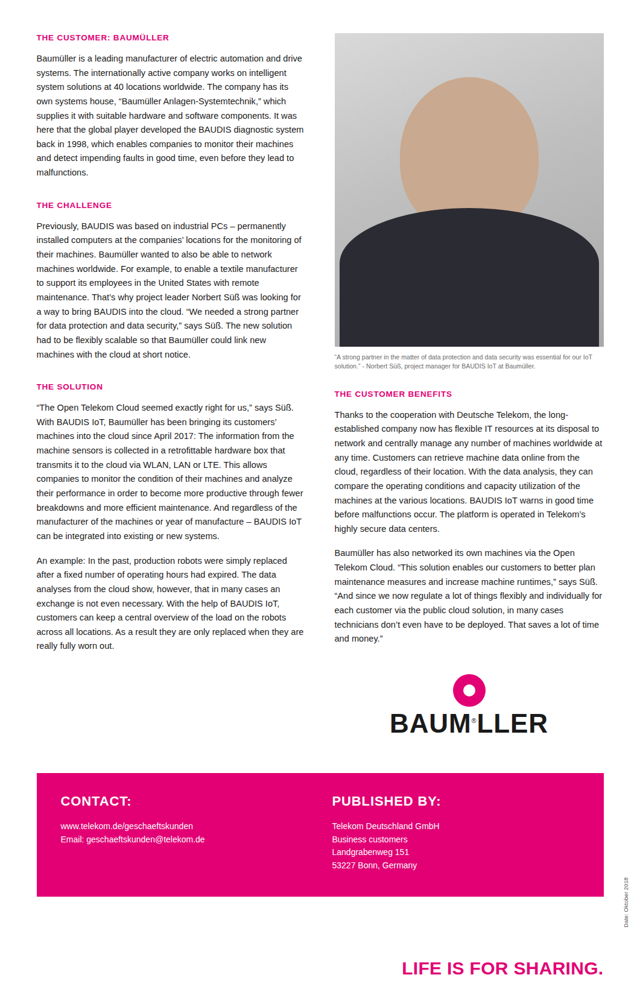The customer: Baumüller
Baumüller is a leading manufacturer of electric automation and drive systems. The internationally active company works on intelligent system solutions at 40 locations worldwide. The company has its own systems house, “Baumüller Anlagen-Systemtechnik,” which supplies it with suitable hardware and software components. It was here that the global player developed the BAUDIS diagnostic system back in 1998, which enables companies to monitor their machines and detect impending faults in good time, even before they lead to malfunctions.
The challenge
Previously, BAUDIS was based on industrial PCs – permanently installed computers at the companies’ locations for the monitoring of their machines. Baumüller wanted to also be able to network machines worldwide. For example, to enable a textile manufacturer to support its employees in the United States with remote maintenance. That’s why project leader Norbert Süß was looking for a way to bring BAUDIS into the cloud. “We needed a strong partner for data protection and data security,” says Süß. The new solution had to be flexibly scalable so that Baumüller could link new machines with the cloud at short notice.
The solution
“The Open Telekom Cloud seemed exactly right for us,” says Süß. With BAUDIS IoT, Baumüller has been bringing its customers’ machines into the cloud since April 2017: The information from the machine sensors is collected in a retrofittable hardware box that transmits it to the cloud via WLAN, LAN or LTE. This allows companies to monitor the condition of their machines and analyze their performance in order to become more productive through fewer breakdowns and more efficient maintenance. And regardless of the manufacturer of the machines or year of manufacture – BAUDIS IoT can be integrated into existing or new systems.
An example: In the past, production robots were simply replaced after a fixed number of operating hours had expired. The data analyses from the cloud show, however, that in many cases an exchange is not even necessary. With the help of BAUDIS IoT, customers can keep a central overview of the load on the robots across all locations. As a result they are only replaced when they are really fully worn out.
“A strong partner in the matter of data protection and data security was essential for our IoT solution.” - Norbert Süß, project manager for BAUDIS IoT at Baumüller.
The customer benefits
Thanks to the cooperation with Deutsche Telekom, the long-established company now has flexible IT resources at its disposal to network and centrally manage any number of machines worldwide at any time. Customers can retrieve machine data online from the cloud, regardless of their location. With the data analysis, they can compare the operating conditions and capacity utilization of the machines at the various locations. BAUDIS IoT warns in good time before malfunctions occur. The platform is operated in Telekom’s highly secure data centers.
Baumüller has also networked its own machines via the Open Telekom Cloud. “This solution enables our customers to better plan maintenance measures and increase machine runtimes,” says Süß. “And since we now regulate a lot of things flexibly and individually for each customer via the public cloud solution, in many cases technicians don’t even have to be deployed. That saves a lot of time and money.”
BAUM®LLER
Contact:
www.telekom.de/geschaeftskunden
Email: geschaeftskunden@telekom.de
Published by:
Telekom Deutschland GmbH
Business customers
Landgrabenweg 151
53227 Bonn, Germany
Date: Oktober 2018
Life is for sharing.